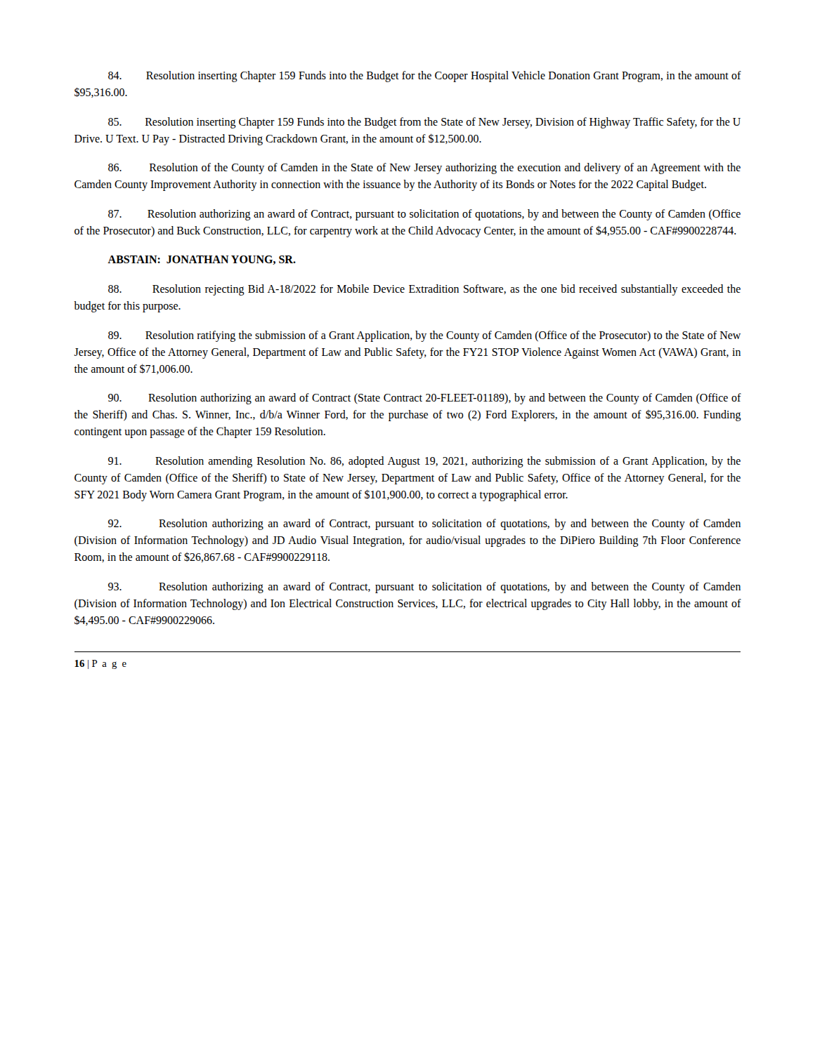84. Resolution inserting Chapter 159 Funds into the Budget for the Cooper Hospital Vehicle Donation Grant Program, in the amount of $95,316.00.
85. Resolution inserting Chapter 159 Funds into the Budget from the State of New Jersey, Division of Highway Traffic Safety, for the U Drive. U Text. U Pay - Distracted Driving Crackdown Grant, in the amount of $12,500.00.
86. Resolution of the County of Camden in the State of New Jersey authorizing the execution and delivery of an Agreement with the Camden County Improvement Authority in connection with the issuance by the Authority of its Bonds or Notes for the 2022 Capital Budget.
87. Resolution authorizing an award of Contract, pursuant to solicitation of quotations, by and between the County of Camden (Office of the Prosecutor) and Buck Construction, LLC, for carpentry work at the Child Advocacy Center, in the amount of $4,955.00 - CAF#9900228744.
ABSTAIN: JONATHAN YOUNG, SR.
88. Resolution rejecting Bid A-18/2022 for Mobile Device Extradition Software, as the one bid received substantially exceeded the budget for this purpose.
89. Resolution ratifying the submission of a Grant Application, by the County of Camden (Office of the Prosecutor) to the State of New Jersey, Office of the Attorney General, Department of Law and Public Safety, for the FY21 STOP Violence Against Women Act (VAWA) Grant, in the amount of $71,006.00.
90. Resolution authorizing an award of Contract (State Contract 20-FLEET-01189), by and between the County of Camden (Office of the Sheriff) and Chas. S. Winner, Inc., d/b/a Winner Ford, for the purchase of two (2) Ford Explorers, in the amount of $95,316.00. Funding contingent upon passage of the Chapter 159 Resolution.
91. Resolution amending Resolution No. 86, adopted August 19, 2021, authorizing the submission of a Grant Application, by the County of Camden (Office of the Sheriff) to State of New Jersey, Department of Law and Public Safety, Office of the Attorney General, for the SFY 2021 Body Worn Camera Grant Program, in the amount of $101,900.00, to correct a typographical error.
92. Resolution authorizing an award of Contract, pursuant to solicitation of quotations, by and between the County of Camden (Division of Information Technology) and JD Audio Visual Integration, for audio/visual upgrades to the DiPiero Building 7th Floor Conference Room, in the amount of $26,867.68 - CAF#9900229118.
93. Resolution authorizing an award of Contract, pursuant to solicitation of quotations, by and between the County of Camden (Division of Information Technology) and Ion Electrical Construction Services, LLC, for electrical upgrades to City Hall lobby, in the amount of $4,495.00 - CAF#9900229066.
16 | P a g e